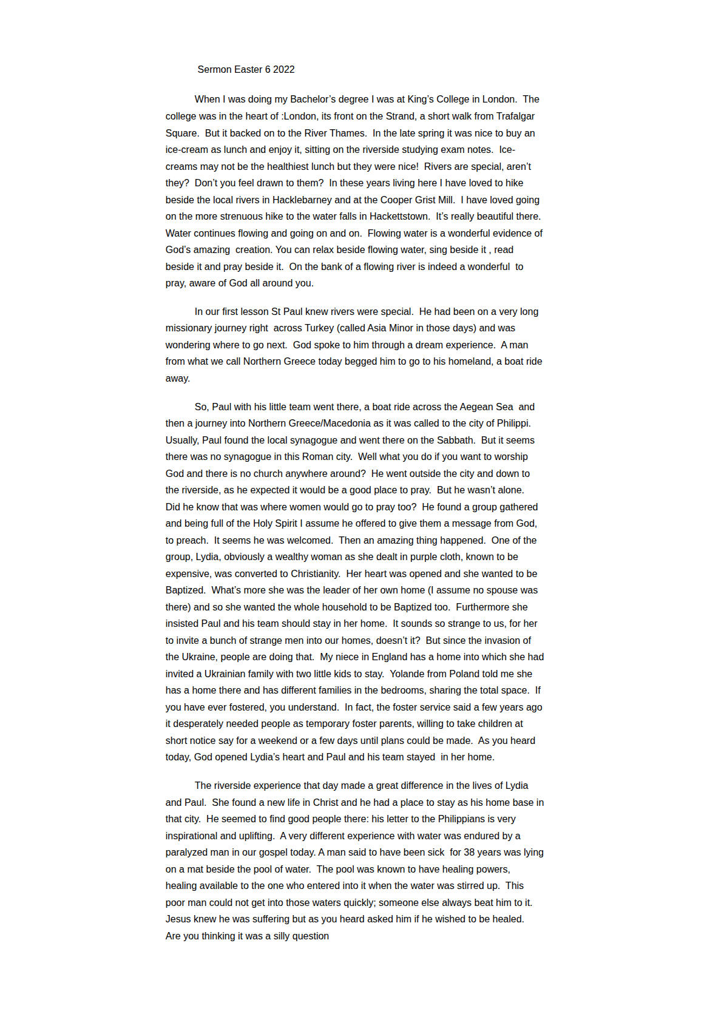Sermon Easter 6 2022
When I was doing my Bachelor’s degree I was at King’s College in London. The college was in the heart of :London, its front on the Strand, a short walk from Trafalgar Square. But it backed on to the River Thames. In the late spring it was nice to buy an ice-cream as lunch and enjoy it, sitting on the riverside studying exam notes. Ice-creams may not be the healthiest lunch but they were nice! Rivers are special, aren’t they? Don’t you feel drawn to them? In these years living here I have loved to hike beside the local rivers in Hacklebarney and at the Cooper Grist Mill. I have loved going on the more strenuous hike to the water falls in Hackettstown. It’s really beautiful there. Water continues flowing and going on and on. Flowing water is a wonderful evidence of God’s amazing creation. You can relax beside flowing water, sing beside it , read beside it and pray beside it. On the bank of a flowing river is indeed a wonderful to pray, aware of God all around you.
In our first lesson St Paul knew rivers were special. He had been on a very long missionary journey right across Turkey (called Asia Minor in those days) and was wondering where to go next. God spoke to him through a dream experience. A man from what we call Northern Greece today begged him to go to his homeland, a boat ride away.
So, Paul with his little team went there, a boat ride across the Aegean Sea and then a journey into Northern Greece/Macedonia as it was called to the city of Philippi. Usually, Paul found the local synagogue and went there on the Sabbath. But it seems there was no synagogue in this Roman city. Well what you do if you want to worship God and there is no church anywhere around? He went outside the city and down to the riverside, as he expected it would be a good place to pray. But he wasn’t alone. Did he know that was where women would go to pray too? He found a group gathered and being full of the Holy Spirit I assume he offered to give them a message from God, to preach. It seems he was welcomed. Then an amazing thing happened. One of the group, Lydia, obviously a wealthy woman as she dealt in purple cloth, known to be expensive, was converted to Christianity. Her heart was opened and she wanted to be Baptized. What’s more she was the leader of her own home (I assume no spouse was there) and so she wanted the whole household to be Baptized too. Furthermore she insisted Paul and his team should stay in her home. It sounds so strange to us, for her to invite a bunch of strange men into our homes, doesn’t it? But since the invasion of the Ukraine, people are doing that. My niece in England has a home into which she had invited a Ukrainian family with two little kids to stay. Yolande from Poland told me she has a home there and has different families in the bedrooms, sharing the total space. If you have ever fostered, you understand. In fact, the foster service said a few years ago it desperately needed people as temporary foster parents, willing to take children at short notice say for a weekend or a few days until plans could be made. As you heard today, God opened Lydia’s heart and Paul and his team stayed in her home.
The riverside experience that day made a great difference in the lives of Lydia and Paul. She found a new life in Christ and he had a place to stay as his home base in that city. He seemed to find good people there: his letter to the Philippians is very inspirational and uplifting. A very different experience with water was endured by a paralyzed man in our gospel today. A man said to have been sick for 38 years was lying on a mat beside the pool of water. The pool was known to have healing powers, healing available to the one who entered into it when the water was stirred up. This poor man could not get into those waters quickly; someone else always beat him to it. Jesus knew he was suffering but as you heard asked him if he wished to be healed. Are you thinking it was a silly question